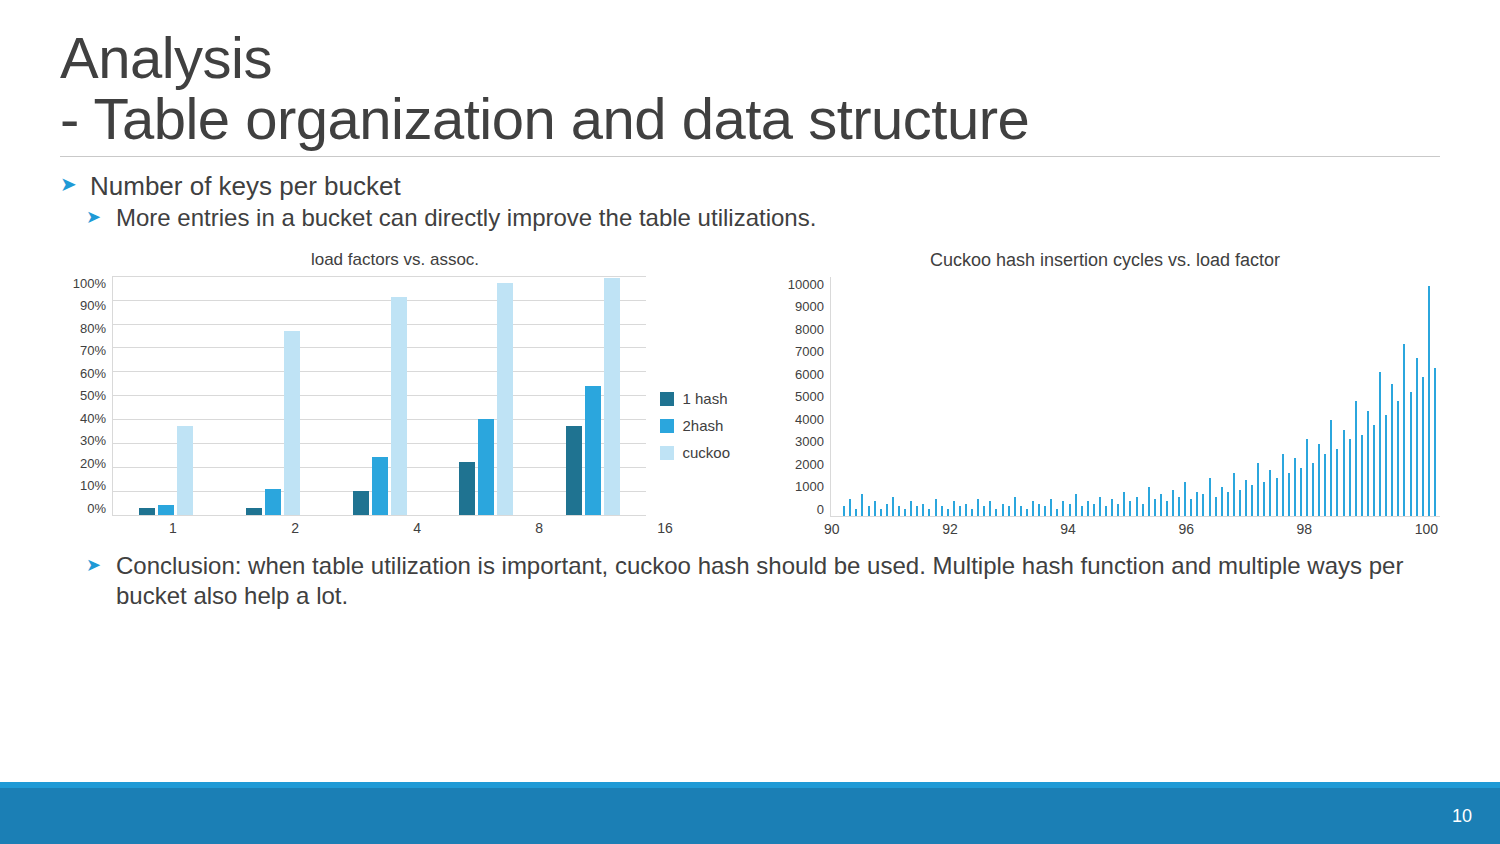Analysis- Table organization and data structure
Number of keys per bucket
More entries in a bucket can directly improve the table utilizations.
load factors vs. assoc.
100% 90% 80% 70% 60% 50% 40% 30% 20% 10% 0%
1 hash
2hash
cuckoo
124816
Cuckoo hash insertion cycles vs. load factor
100009000800070006000 500040003000200010000
9092949698100
Conclusion: when table utilization is important, cuckoo hash should be used. Multiple hash function and multiple ways per bucket also help a lot.
10